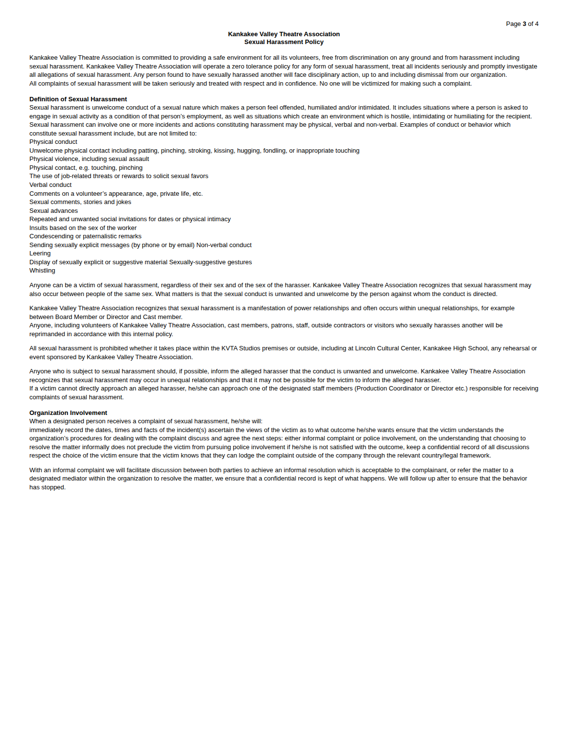Page 3 of 4
Kankakee Valley Theatre Association
Sexual Harassment Policy
Kankakee Valley Theatre Association is committed to providing a safe environment for all its volunteers, free from discrimination on any ground and from harassment including sexual harassment. Kankakee Valley Theatre Association will operate a zero tolerance policy for any form of sexual harassment, treat all incidents seriously and promptly investigate all allegations of sexual harassment. Any person found to have sexually harassed another will face disciplinary action, up to and including dismissal from our organization.
All complaints of sexual harassment will be taken seriously and treated with respect and in confidence. No one will be victimized for making such a complaint.
Definition of Sexual Harassment
Sexual harassment is unwelcome conduct of a sexual nature which makes a person feel offended, humiliated and/or intimidated. It includes situations where a person is asked to engage in sexual activity as a condition of that person’s employment, as well as situations which create an environment which is hostile, intimidating or humiliating for the recipient.
Sexual harassment can involve one or more incidents and actions constituting harassment may be physical, verbal and non-verbal. Examples of conduct or behavior which constitute sexual harassment include, but are not limited to:
Physical conduct
Unwelcome physical contact including patting, pinching, stroking, kissing, hugging, fondling, or inappropriate touching
Physical violence, including sexual assault
Physical contact, e.g. touching, pinching
The use of job-related threats or rewards to solicit sexual favors
Verbal conduct
Comments on a volunteer’s appearance, age, private life, etc.
Sexual comments, stories and jokes
Sexual advances
Repeated and unwanted social invitations for dates or physical intimacy
Insults based on the sex of the worker
Condescending or paternalistic remarks
Sending sexually explicit messages (by phone or by email) Non-verbal conduct
Leering
Display of sexually explicit or suggestive material Sexually-suggestive gestures
Whistling
Anyone can be a victim of sexual harassment, regardless of their sex and of the sex of the harasser. Kankakee Valley Theatre Association recognizes that sexual harassment may also occur between people of the same sex. What matters is that the sexual conduct is unwanted and unwelcome by the person against whom the conduct is directed.
Kankakee Valley Theatre Association recognizes that sexual harassment is a manifestation of power relationships and often occurs within unequal relationships, for example between Board Member or Director and Cast member.
Anyone, including volunteers of Kankakee Valley Theatre Association, cast members, patrons, staff, outside contractors or visitors who sexually harasses another will be reprimanded in accordance with this internal policy.
All sexual harassment is prohibited whether it takes place within the KVTA Studios premises or outside, including at Lincoln Cultural Center, Kankakee High School, any rehearsal or event sponsored by Kankakee Valley Theatre Association.
Anyone who is subject to sexual harassment should, if possible, inform the alleged harasser that the conduct is unwanted and unwelcome. Kankakee Valley Theatre Association recognizes that sexual harassment may occur in unequal relationships and that it may not be possible for the victim to inform the alleged harasser.
If a victim cannot directly approach an alleged harasser, he/she can approach one of the designated staff members (Production Coordinator or Director etc.) responsible for receiving complaints of sexual harassment.
Organization Involvement
When a designated person receives a complaint of sexual harassment, he/she will:
immediately record the dates, times and facts of the incident(s) ascertain the views of the victim as to what outcome he/she wants ensure that the victim understands the organization’s procedures for dealing with the complaint discuss and agree the next steps: either informal complaint or police involvement, on the understanding that choosing to resolve the matter informally does not preclude the victim from pursuing police involvement if he/she is not satisfied with the outcome, keep a confidential record of all discussions respect the choice of the victim ensure that the victim knows that they can lodge the complaint outside of the company through the relevant country/legal framework.
With an informal complaint we will facilitate discussion between both parties to achieve an informal resolution which is acceptable to the complainant, or refer the matter to a designated mediator within the organization to resolve the matter, we ensure that a confidential record is kept of what happens. We will follow up after to ensure that the behavior has stopped.